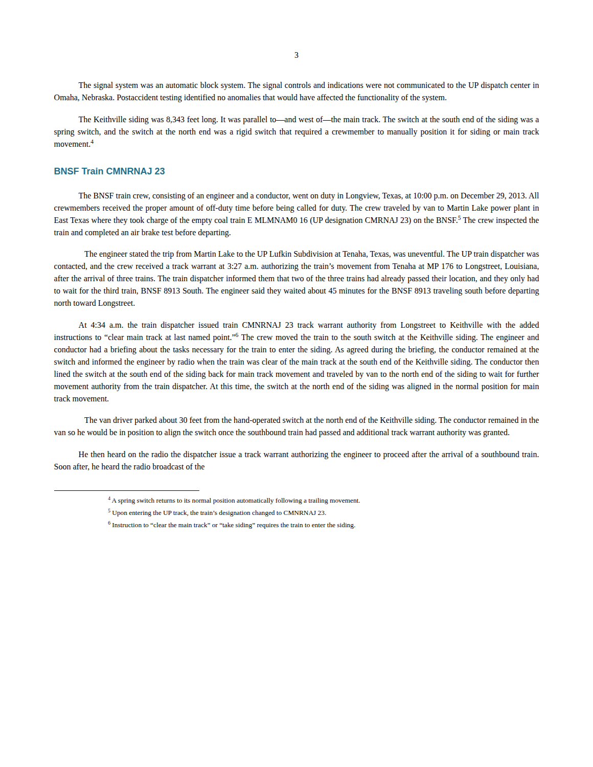3
The signal system was an automatic block system. The signal controls and indications were not communicated to the UP dispatch center in Omaha, Nebraska. Postaccident testing identified no anomalies that would have affected the functionality of the system.
The Keithville siding was 8,343 feet long. It was parallel to—and west of—the main track. The switch at the south end of the siding was a spring switch, and the switch at the north end was a rigid switch that required a crewmember to manually position it for siding or main track movement.4
BNSF Train CMNRNAJ 23
The BNSF train crew, consisting of an engineer and a conductor, went on duty in Longview, Texas, at 10:00 p.m. on December 29, 2013. All crewmembers received the proper amount of off-duty time before being called for duty. The crew traveled by van to Martin Lake power plant in East Texas where they took charge of the empty coal train E MLMNAM0 16 (UP designation CMRNAJ 23) on the BNSF.5 The crew inspected the train and completed an air brake test before departing.
The engineer stated the trip from Martin Lake to the UP Lufkin Subdivision at Tenaha, Texas, was uneventful. The UP train dispatcher was contacted, and the crew received a track warrant at 3:27 a.m. authorizing the train’s movement from Tenaha at MP 176 to Longstreet, Louisiana, after the arrival of three trains. The train dispatcher informed them that two of the three trains had already passed their location, and they only had to wait for the third train, BNSF 8913 South. The engineer said they waited about 45 minutes for the BNSF 8913 traveling south before departing north toward Longstreet.
At 4:34 a.m. the train dispatcher issued train CMNRNAJ 23 track warrant authority from Longstreet to Keithville with the added instructions to “clear main track at last named point.”6 The crew moved the train to the south switch at the Keithville siding. The engineer and conductor had a briefing about the tasks necessary for the train to enter the siding. As agreed during the briefing, the conductor remained at the switch and informed the engineer by radio when the train was clear of the main track at the south end of the Keithville siding. The conductor then lined the switch at the south end of the siding back for main track movement and traveled by van to the north end of the siding to wait for further movement authority from the train dispatcher. At this time, the switch at the north end of the siding was aligned in the normal position for main track movement.
The van driver parked about 30 feet from the hand-operated switch at the north end of the Keithville siding. The conductor remained in the van so he would be in position to align the switch once the southbound train had passed and additional track warrant authority was granted.
He then heard on the radio the dispatcher issue a track warrant authorizing the engineer to proceed after the arrival of a southbound train. Soon after, he heard the radio broadcast of the
4 A spring switch returns to its normal position automatically following a trailing movement.
5 Upon entering the UP track, the train’s designation changed to CMNRNAJ 23.
6 Instruction to “clear the main track” or “take siding” requires the train to enter the siding.